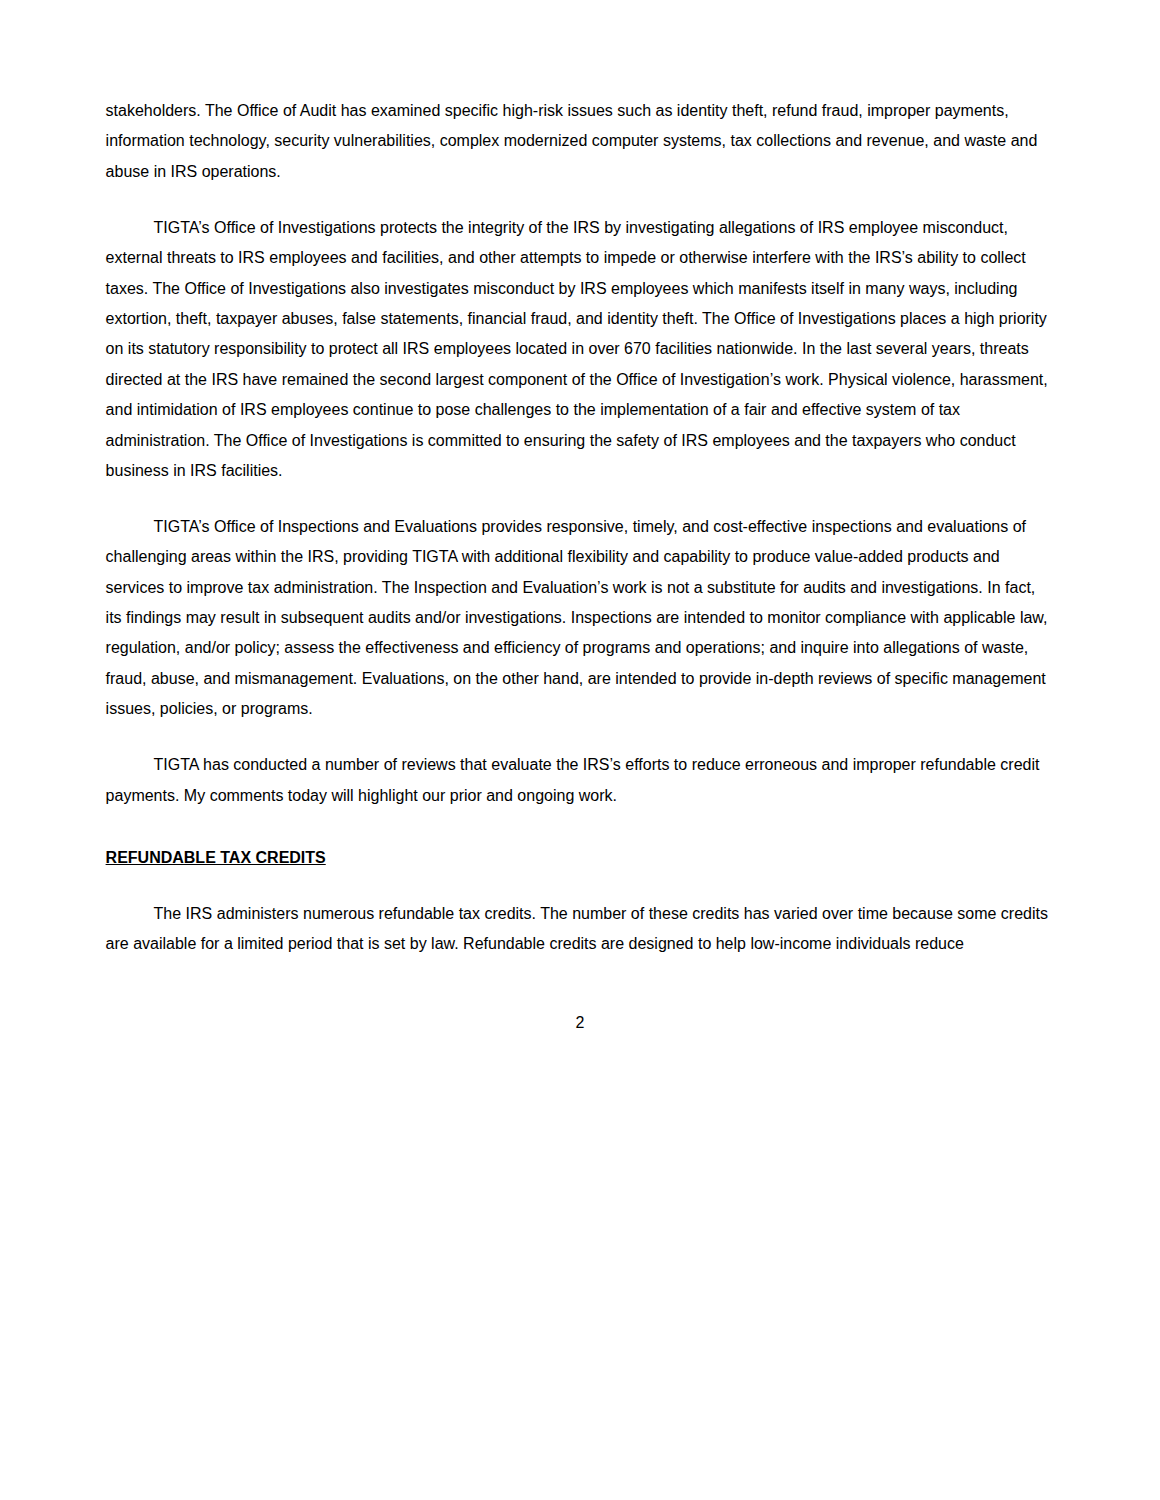stakeholders. The Office of Audit has examined specific high-risk issues such as identity theft, refund fraud, improper payments, information technology, security vulnerabilities, complex modernized computer systems, tax collections and revenue, and waste and abuse in IRS operations.
TIGTA’s Office of Investigations protects the integrity of the IRS by investigating allegations of IRS employee misconduct, external threats to IRS employees and facilities, and other attempts to impede or otherwise interfere with the IRS’s ability to collect taxes. The Office of Investigations also investigates misconduct by IRS employees which manifests itself in many ways, including extortion, theft, taxpayer abuses, false statements, financial fraud, and identity theft. The Office of Investigations places a high priority on its statutory responsibility to protect all IRS employees located in over 670 facilities nationwide. In the last several years, threats directed at the IRS have remained the second largest component of the Office of Investigation’s work. Physical violence, harassment, and intimidation of IRS employees continue to pose challenges to the implementation of a fair and effective system of tax administration. The Office of Investigations is committed to ensuring the safety of IRS employees and the taxpayers who conduct business in IRS facilities.
TIGTA’s Office of Inspections and Evaluations provides responsive, timely, and cost-effective inspections and evaluations of challenging areas within the IRS, providing TIGTA with additional flexibility and capability to produce value-added products and services to improve tax administration. The Inspection and Evaluation’s work is not a substitute for audits and investigations. In fact, its findings may result in subsequent audits and/or investigations. Inspections are intended to monitor compliance with applicable law, regulation, and/or policy; assess the effectiveness and efficiency of programs and operations; and inquire into allegations of waste, fraud, abuse, and mismanagement. Evaluations, on the other hand, are intended to provide in-depth reviews of specific management issues, policies, or programs.
TIGTA has conducted a number of reviews that evaluate the IRS’s efforts to reduce erroneous and improper refundable credit payments. My comments today will highlight our prior and ongoing work.
REFUNDABLE TAX CREDITS
The IRS administers numerous refundable tax credits. The number of these credits has varied over time because some credits are available for a limited period that is set by law. Refundable credits are designed to help low-income individuals reduce
2